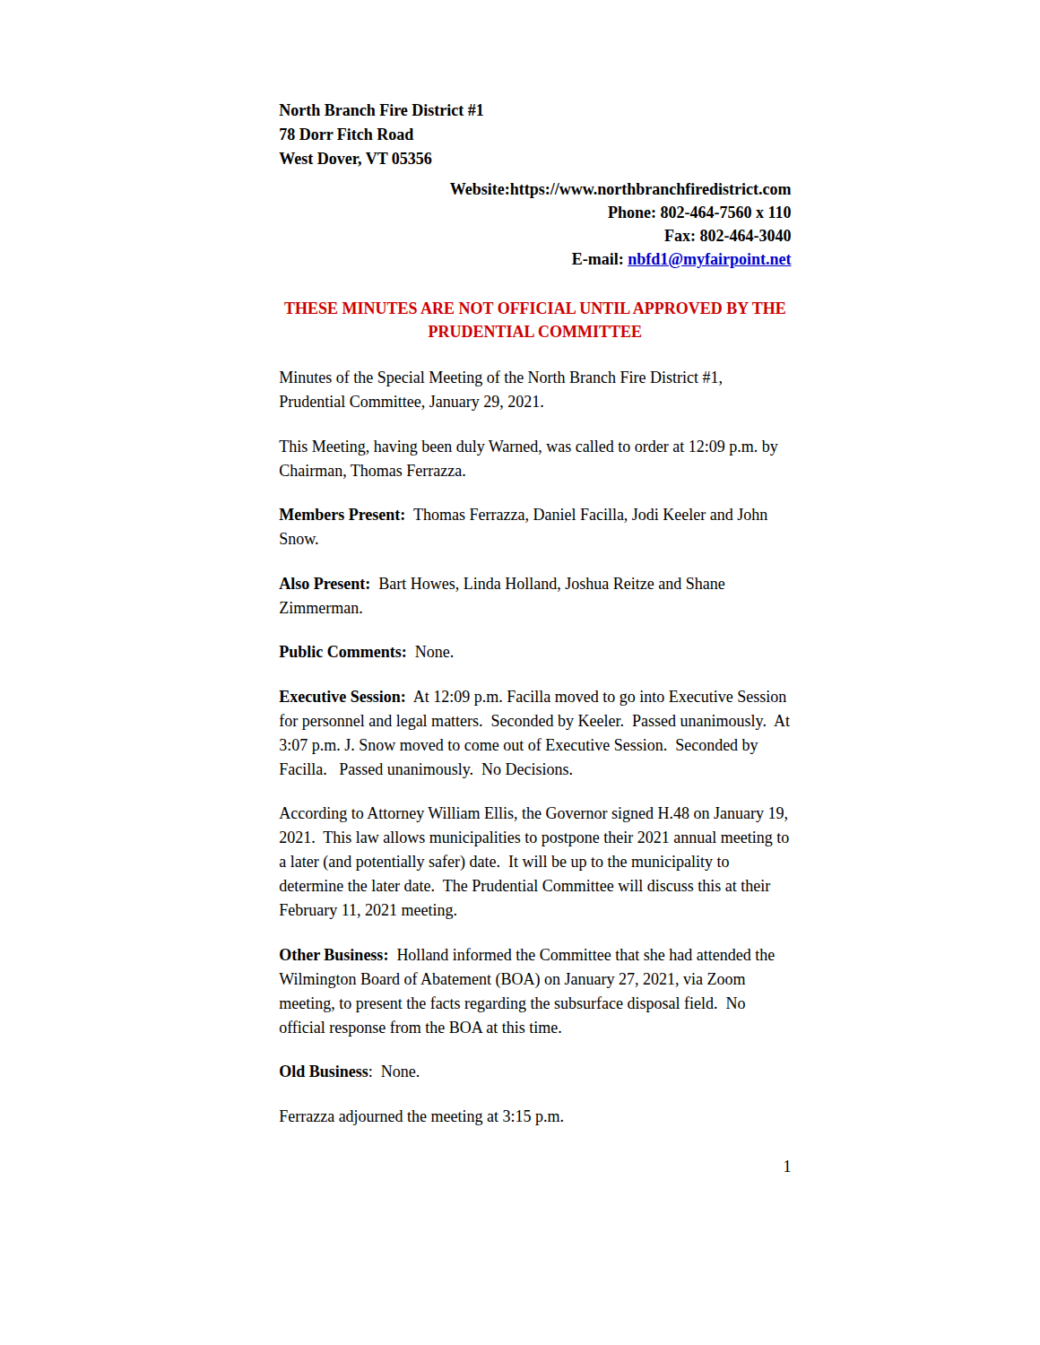North Branch Fire District #1 78 Dorr Fitch Road West Dover, VT 05356
Website:https://www.northbranchfiredistrict.com
Phone: 802-464-7560 x 110
Fax: 802-464-3040
E-mail: nbfd1@myfairpoint.net
THESE MINUTES ARE NOT OFFICIAL UNTIL APPROVED BY THE
PRUDENTIAL COMMITTEE
Minutes of the Special Meeting of the North Branch Fire District #1, Prudential Committee, January 29, 2021.
This Meeting, having been duly Warned, was called to order at 12:09 p.m. by Chairman, Thomas Ferrazza.
Members Present: Thomas Ferrazza, Daniel Facilla, Jodi Keeler and John Snow.
Also Present: Bart Howes, Linda Holland, Joshua Reitze and Shane Zimmerman.
Public Comments: None.
Executive Session: At 12:09 p.m. Facilla moved to go into Executive Session for personnel and legal matters. Seconded by Keeler. Passed unanimously. At 3:07 p.m. J. Snow moved to come out of Executive Session. Seconded by Facilla. Passed unanimously. No Decisions.
According to Attorney William Ellis, the Governor signed H.48 on January 19, 2021. This law allows municipalities to postpone their 2021 annual meeting to a later (and potentially safer) date. It will be up to the municipality to determine the later date. The Prudential Committee will discuss this at their February 11, 2021 meeting.
Other Business: Holland informed the Committee that she had attended the Wilmington Board of Abatement (BOA) on January 27, 2021, via Zoom meeting, to present the facts regarding the subsurface disposal field. No official response from the BOA at this time.
Old Business: None.
Ferrazza adjourned the meeting at 3:15 p.m.
1